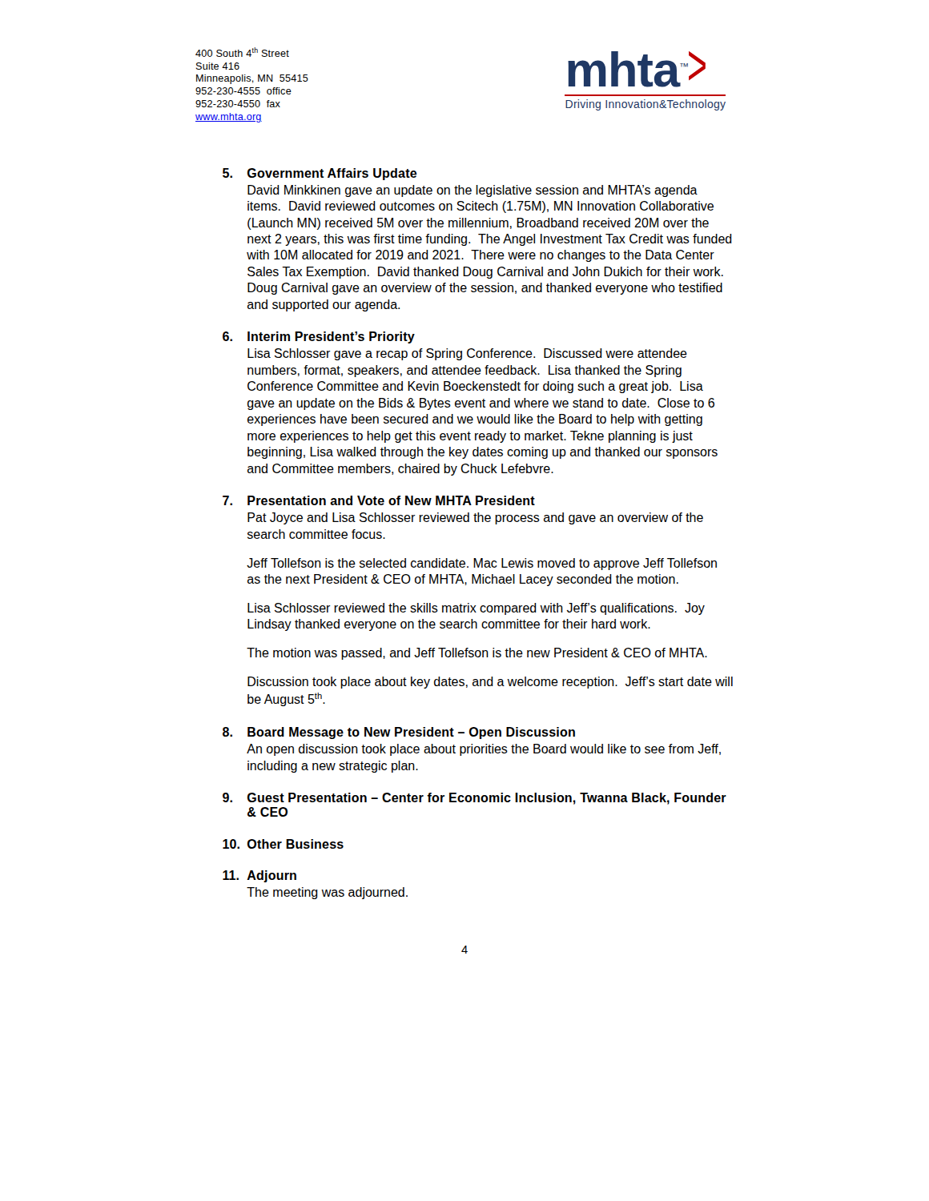400 South 4th Street
Suite 416
Minneapolis, MN 55415
952-230-4555 office
952-230-4550 fax
www.mhta.org
mhta™>
Driving Innovation&Technology
Government Affairs Update
David Minkkinen gave an update on the legislative session and MHTA’s agenda items. David reviewed outcomes on Scitech (1.75M), MN Innovation Collaborative (Launch MN) received 5M over the millennium, Broadband received 20M over the next 2 years, this was first time funding. The Angel Investment Tax Credit was funded with 10M allocated for 2019 and 2021. There were no changes to the Data Center Sales Tax Exemption. David thanked Doug Carnival and John Dukich for their work. Doug Carnival gave an overview of the session, and thanked everyone who testified and supported our agenda.
Interim President’s Priority
Lisa Schlosser gave a recap of Spring Conference. Discussed were attendee numbers, format, speakers, and attendee feedback. Lisa thanked the Spring Conference Committee and Kevin Boeckenstedt for doing such a great job. Lisa gave an update on the Bids & Bytes event and where we stand to date. Close to 6 experiences have been secured and we would like the Board to help with getting more experiences to help get this event ready to market. Tekne planning is just beginning, Lisa walked through the key dates coming up and thanked our sponsors and Committee members, chaired by Chuck Lefebvre.
Presentation and Vote of New MHTA President
Pat Joyce and Lisa Schlosser reviewed the process and gave an overview of the search committee focus.
Jeff Tollefson is the selected candidate. Mac Lewis moved to approve Jeff Tollefson as the next President & CEO of MHTA, Michael Lacey seconded the motion.
Lisa Schlosser reviewed the skills matrix compared with Jeff’s qualifications. Joy Lindsay thanked everyone on the search committee for their hard work.
The motion was passed, and Jeff Tollefson is the new President & CEO of MHTA.
Discussion took place about key dates, and a welcome reception. Jeff’s start date will be August 5th.
Board Message to New President – Open Discussion
An open discussion took place about priorities the Board would like to see from Jeff, including a new strategic plan.
Guest Presentation – Center for Economic Inclusion, Twanna Black, Founder & CEO
Other Business
Adjourn
The meeting was adjourned.
4